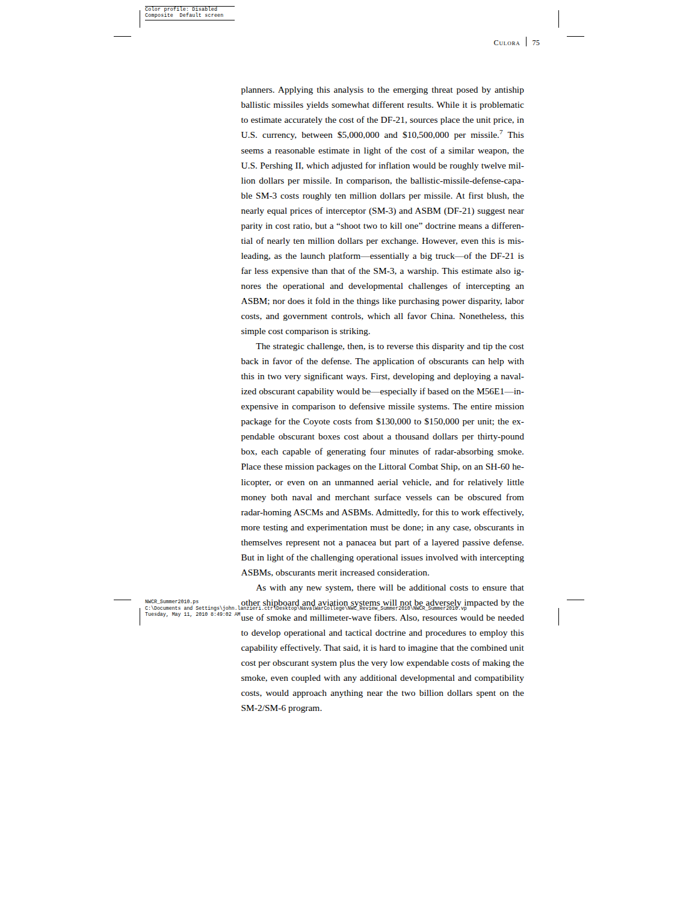Color profile: Disabled Composite Default screen
Culora 75
planners. Applying this analysis to the emerging threat posed by antiship ballistic missiles yields somewhat different results. While it is problematic to estimate accurately the cost of the DF-21, sources place the unit price, in U.S. currency, between $5,000,000 and $10,500,000 per missile.7 This seems a reasonable estimate in light of the cost of a similar weapon, the U.S. Pershing II, which adjusted for inflation would be roughly twelve million dollars per missile. In comparison, the ballistic-missile-defense-capable SM-3 costs roughly ten million dollars per missile. At first blush, the nearly equal prices of interceptor (SM-3) and ASBM (DF-21) suggest near parity in cost ratio, but a “shoot two to kill one” doctrine means a differential of nearly ten million dollars per exchange. However, even this is misleading, as the launch platform—essentially a big truck—of the DF-21 is far less expensive than that of the SM-3, a warship. This estimate also ignores the operational and developmental challenges of intercepting an ASBM; nor does it fold in the things like purchasing power disparity, labor costs, and government controls, which all favor China. Nonetheless, this simple cost comparison is striking.
The strategic challenge, then, is to reverse this disparity and tip the cost back in favor of the defense. The application of obscurants can help with this in two very significant ways. First, developing and deploying a navalized obscurant capability would be—especially if based on the M56E1—inexpensive in comparison to defensive missile systems. The entire mission package for the Coyote costs from $130,000 to $150,000 per unit; the expendable obscurant boxes cost about a thousand dollars per thirty-pound box, each capable of generating four minutes of radar-absorbing smoke. Place these mission packages on the Littoral Combat Ship, on an SH-60 helicopter, or even on an unmanned aerial vehicle, and for relatively little money both naval and merchant surface vessels can be obscured from radar-homing ASCMs and ASBMs. Admittedly, for this to work effectively, more testing and experimentation must be done; in any case, obscurants in themselves represent not a panacea but part of a layered passive defense. But in light of the challenging operational issues involved with intercepting ASBMs, obscurants merit increased consideration.
As with any new system, there will be additional costs to ensure that other shipboard and aviation systems will not be adversely impacted by the use of smoke and millimeter-wave fibers. Also, resources would be needed to develop operational and tactical doctrine and procedures to employ this capability effectively. That said, it is hard to imagine that the combined unit cost per obscurant system plus the very low expendable costs of making the smoke, even coupled with any additional developmental and compatibility costs, would approach anything near the two billion dollars spent on the SM-2/SM-6 program.
NWCR_Summer2010.ps C:\Documents and Settings\john.lanzieri.ctr\Desktop\NavalWarCollege\NWC_Review_Summer2010\NWCR_Summer2010.vp Tuesday, May 11, 2010 8:49:02 AM